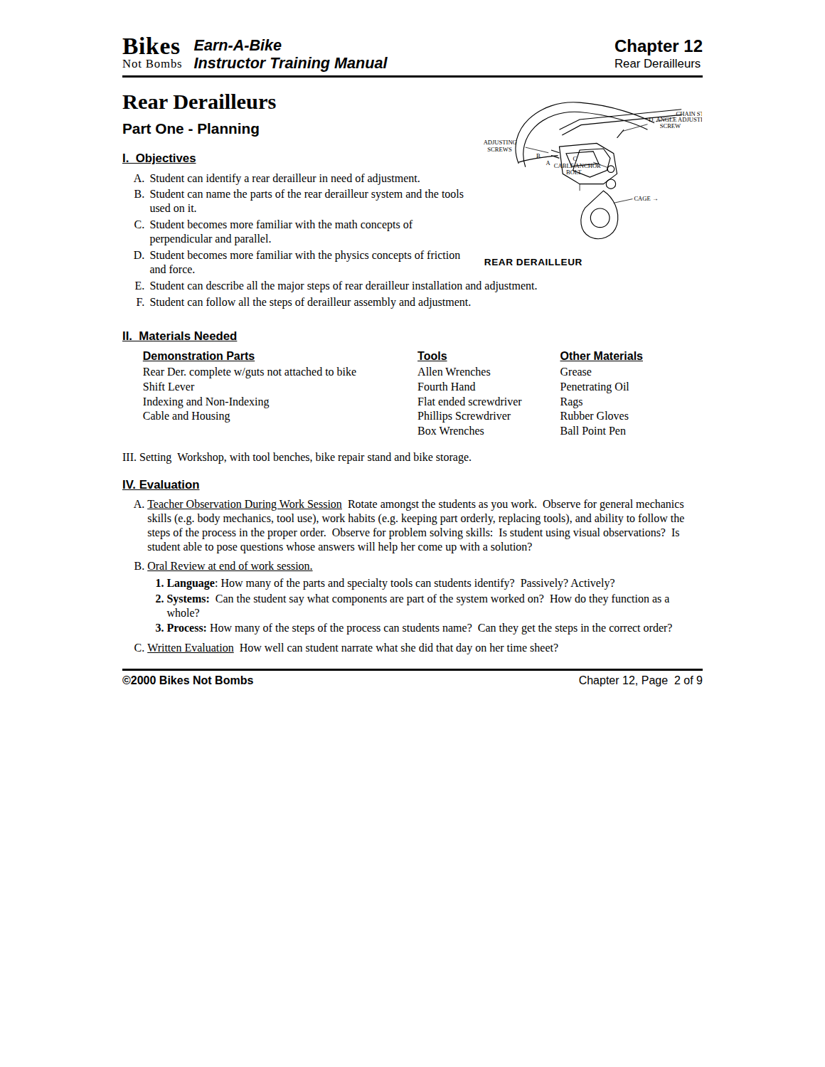Bikes
Not Bombs
Earn-A-Bike
Instructor Training Manual
Chapter 12 Rear Derailleurs
CHAIN STAY D. ANGLE ADJUSTING SCREW ADJUSTING SCREWS C CABLE ANCHOR BOLT CAGE → B A
REAR DERAILLEUR
Rear Derailleurs
Part One - Planning
I. Objectives
Student can identify a rear derailleur in need of adjustment.
Student can name the parts of the rear derailleur system and the tools used on it.
Student becomes more familiar with the math concepts of perpendicular and parallel.
Student becomes more familiar with the physics concepts of friction and force.
Student can describe all the major steps of rear derailleur installation and adjustment.
Student can follow all the steps of derailleur assembly and adjustment.
II. Materials Needed
| Demonstration Parts | Tools | Other Materials |
| --- | --- | --- |
| Rear Der. complete w/guts not attached to bike Shift Lever Indexing and Non-Indexing Cable and Housing | Allen Wrenches Fourth Hand Flat ended screwdriver Phillips Screwdriver Box Wrenches | Grease Penetrating Oil Rags Rubber Gloves Ball Point Pen |
III. Setting Workshop, with tool benches, bike repair stand and bike storage.
IV. Evaluation
Teacher Observation During Work Session Rotate amongst the students as you work. Observe for general mechanics skills (e.g. body mechanics, tool use), work habits (e.g. keeping part orderly, replacing tools), and ability to follow the steps of the process in the proper order. Observe for problem solving skills: Is student using visual observations? Is student able to pose questions whose answers will help her come up with a solution?
Oral Review at end of work session.
Language: How many of the parts and specialty tools can students identify? Passively? Actively?
Systems: Can the student say what components are part of the system worked on? How do they function as a whole?
Process: How many of the steps of the process can students name? Can they get the steps in the correct order?
Written Evaluation How well can student narrate what she did that day on her time sheet?
©2000 Bikes Not Bombs
Chapter 12, Page 2 of 9